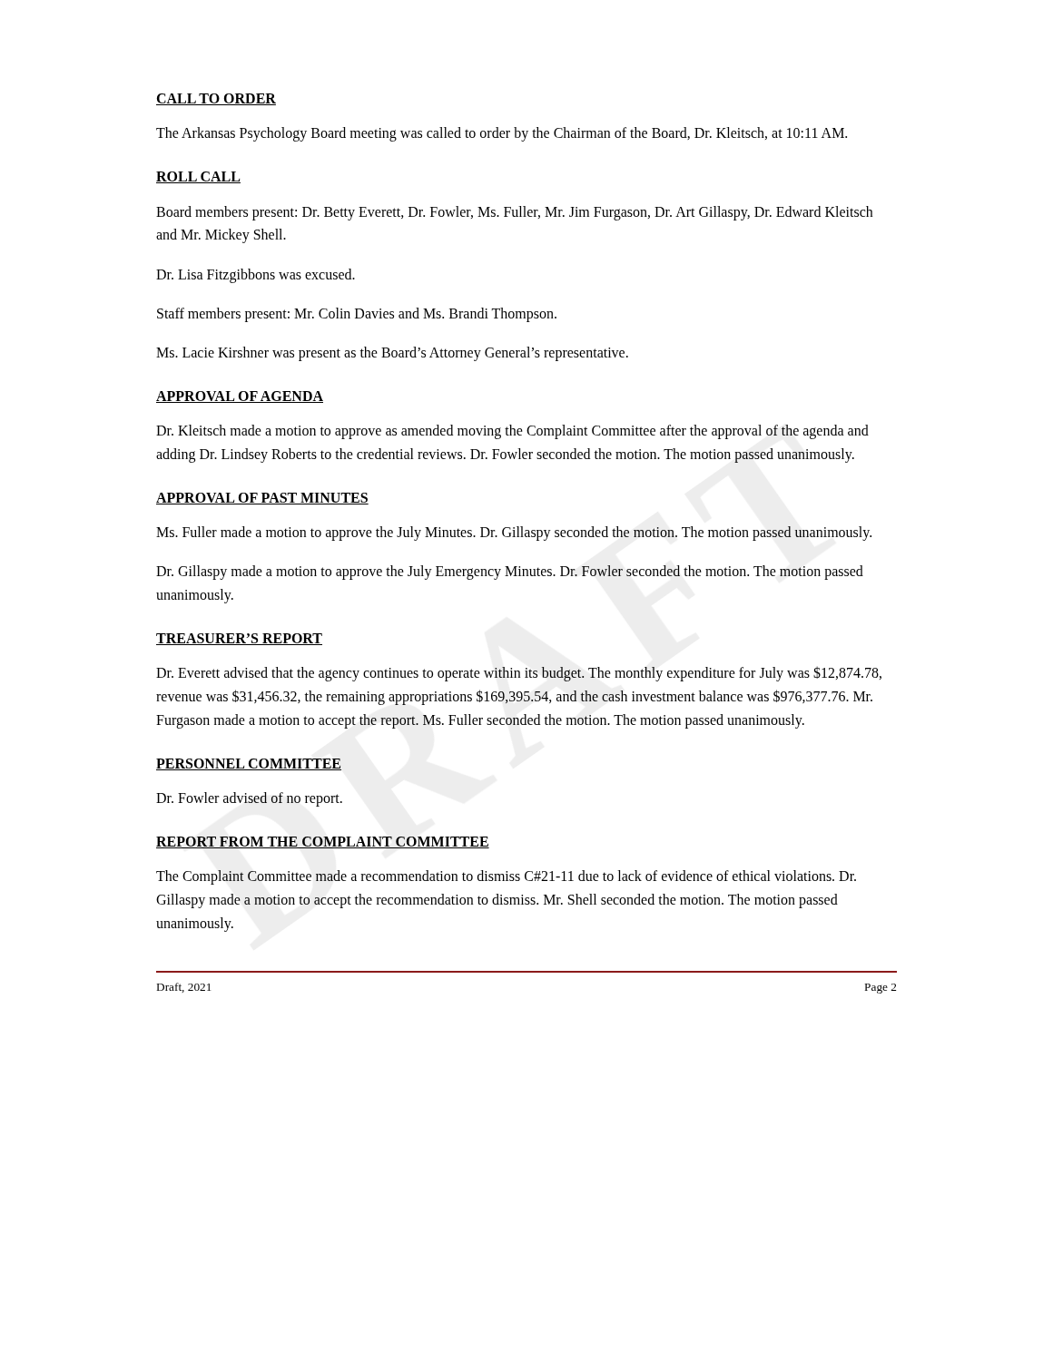DRAFT
CALL TO ORDER
The Arkansas Psychology Board meeting was called to order by the Chairman of the Board, Dr. Kleitsch, at 10:11 AM.
ROLL CALL
Board members present: Dr. Betty Everett, Dr. Fowler, Ms. Fuller, Mr. Jim Furgason, Dr. Art Gillaspy, Dr. Edward Kleitsch and Mr. Mickey Shell.
Dr. Lisa Fitzgibbons was excused.
Staff members present: Mr. Colin Davies and Ms. Brandi Thompson.
Ms. Lacie Kirshner was present as the Board’s Attorney General’s representative.
APPROVAL OF AGENDA
Dr. Kleitsch made a motion to approve as amended moving the Complaint Committee after the approval of the agenda and adding Dr. Lindsey Roberts to the credential reviews. Dr. Fowler seconded the motion. The motion passed unanimously.
APPROVAL OF PAST MINUTES
Ms. Fuller made a motion to approve the July Minutes. Dr. Gillaspy seconded the motion. The motion passed unanimously.
Dr. Gillaspy made a motion to approve the July Emergency Minutes. Dr. Fowler seconded the motion. The motion passed unanimously.
TREASURER’S REPORT
Dr. Everett advised that the agency continues to operate within its budget. The monthly expenditure for July was $12,874.78, revenue was $31,456.32, the remaining appropriations $169,395.54, and the cash investment balance was $976,377.76. Mr. Furgason made a motion to accept the report. Ms. Fuller seconded the motion. The motion passed unanimously.
PERSONNEL COMMITTEE
Dr. Fowler advised of no report.
REPORT FROM THE COMPLAINT COMMITTEE
The Complaint Committee made a recommendation to dismiss C#21-11 due to lack of evidence of ethical violations. Dr. Gillaspy made a motion to accept the recommendation to dismiss. Mr. Shell seconded the motion. The motion passed unanimously.
Draft, 2021 Page 2